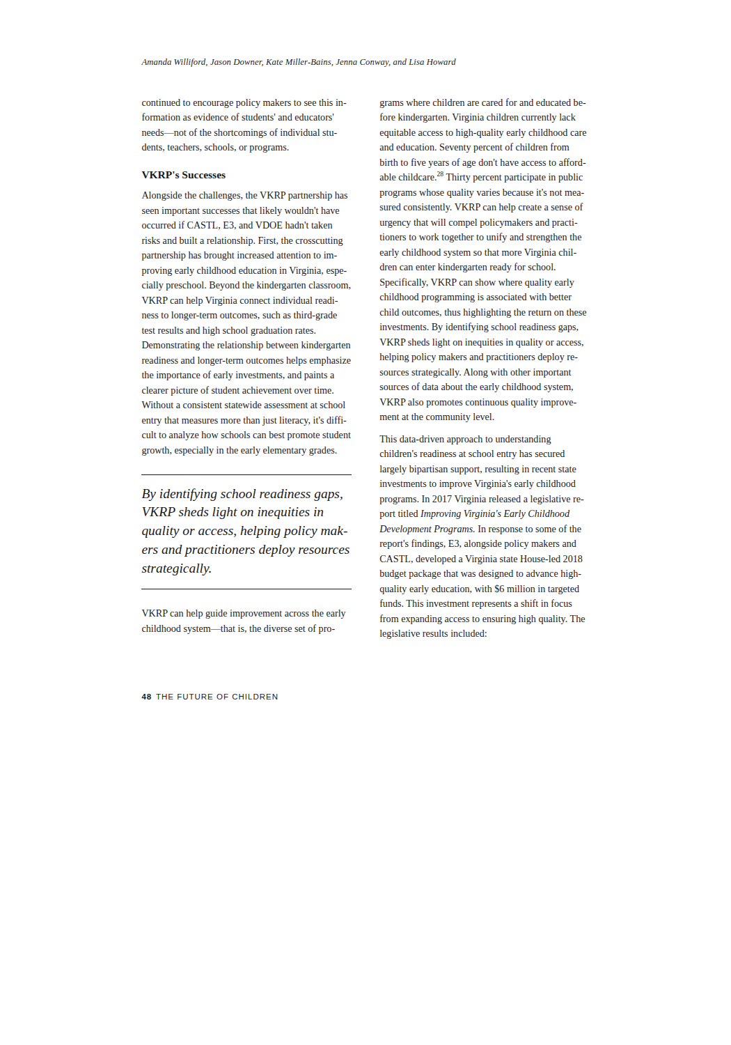Amanda Williford, Jason Downer, Kate Miller-Bains, Jenna Conway, and Lisa Howard
continued to encourage policy makers to see this information as evidence of students' and educators' needs—not of the shortcomings of individual students, teachers, schools, or programs.
VKRP's Successes
Alongside the challenges, the VKRP partnership has seen important successes that likely wouldn't have occurred if CASTL, E3, and VDOE hadn't taken risks and built a relationship. First, the crosscutting partnership has brought increased attention to improving early childhood education in Virginia, especially preschool. Beyond the kindergarten classroom, VKRP can help Virginia connect individual readiness to longer-term outcomes, such as third-grade test results and high school graduation rates. Demonstrating the relationship between kindergarten readiness and longer-term outcomes helps emphasize the importance of early investments, and paints a clearer picture of student achievement over time. Without a consistent statewide assessment at school entry that measures more than just literacy, it's difficult to analyze how schools can best promote student growth, especially in the early elementary grades.
By identifying school readiness gaps, VKRP sheds light on inequities in quality or access, helping policy makers and practitioners deploy resources strategically.
VKRP can help guide improvement across the early childhood system—that is, the diverse set of programs where children are cared for and educated before kindergarten. Virginia children currently lack equitable access to high-quality early childhood care and education. Seventy percent of children from birth to five years of age don't have access to affordable childcare.28 Thirty percent participate in public programs whose quality varies because it's not measured consistently. VKRP can help create a sense of urgency that will compel policymakers and practitioners to work together to unify and strengthen the early childhood system so that more Virginia children can enter kindergarten ready for school. Specifically, VKRP can show where quality early childhood programming is associated with better child outcomes, thus highlighting the return on these investments. By identifying school readiness gaps, VKRP sheds light on inequities in quality or access, helping policy makers and practitioners deploy resources strategically. Along with other important sources of data about the early childhood system, VKRP also promotes continuous quality improvement at the community level.
This data-driven approach to understanding children's readiness at school entry has secured largely bipartisan support, resulting in recent state investments to improve Virginia's early childhood programs. In 2017 Virginia released a legislative report titled Improving Virginia's Early Childhood Development Programs. In response to some of the report's findings, E3, alongside policy makers and CASTL, developed a Virginia state House-led 2018 budget package that was designed to advance high-quality early education, with $6 million in targeted funds. This investment represents a shift in focus from expanding access to ensuring high quality. The legislative results included:
48 THE FUTURE OF CHILDREN